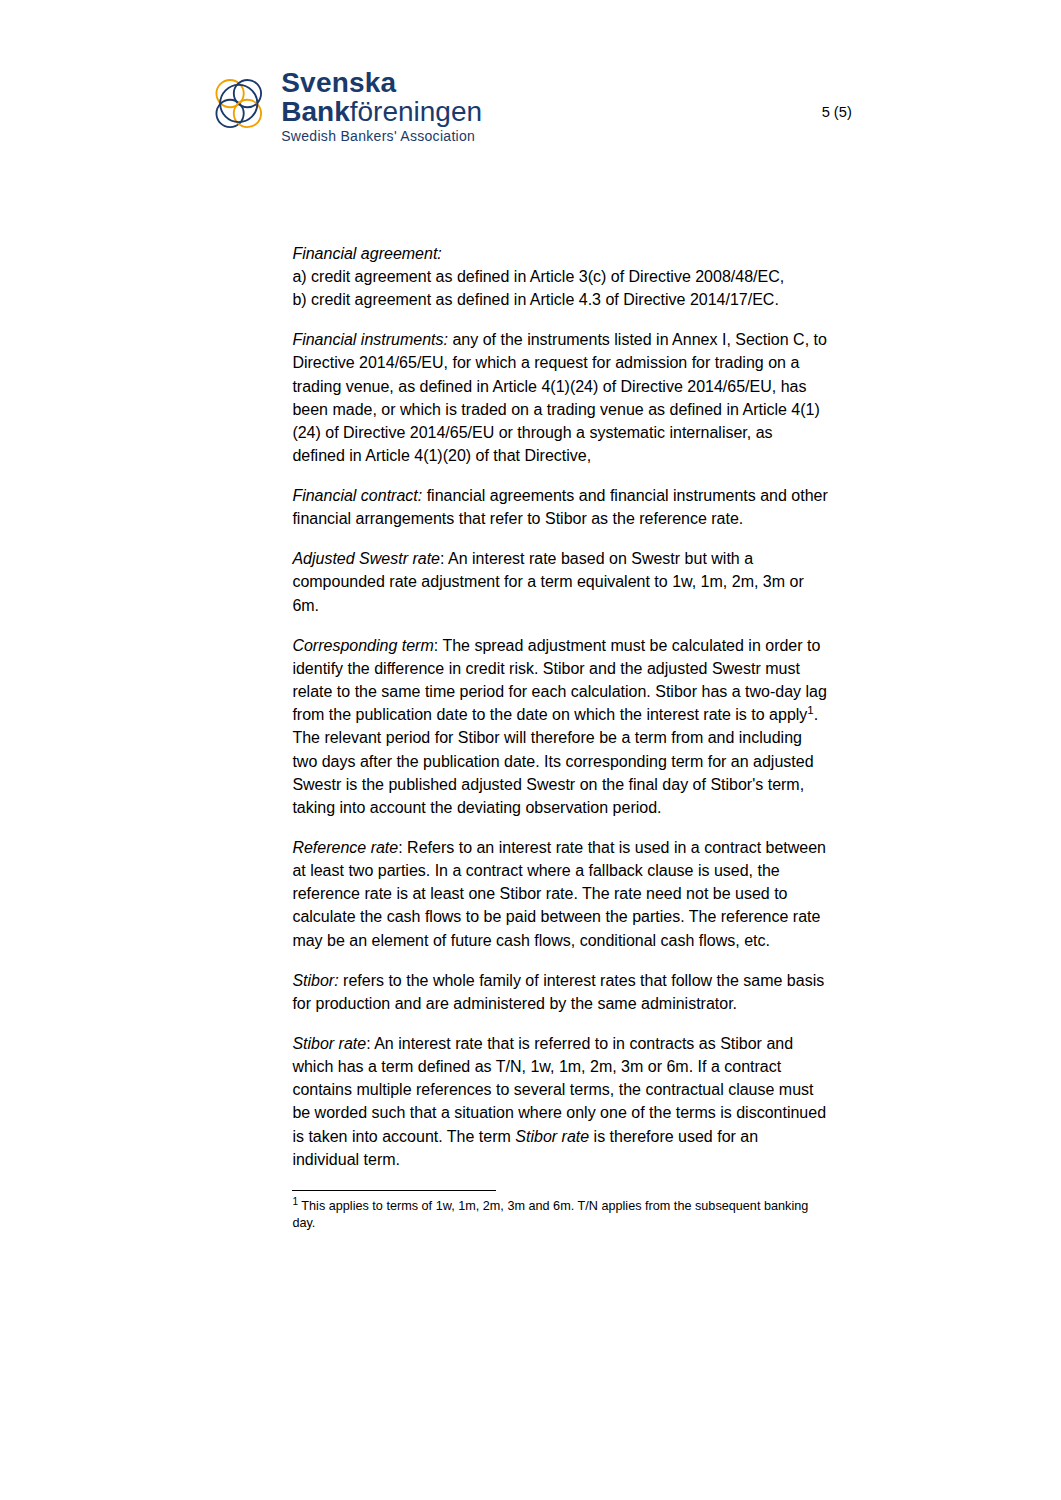Svenska
Bankföreningen
Swedish Bankers' Association
5 (5)
Financial agreement:
a) credit agreement as defined in Article 3(c) of Directive 2008/48/EC,
b) credit agreement as defined in Article 4.3 of Directive 2014/17/EC.
Financial instruments: any of the instruments listed in Annex I, Section C, to Directive 2014/65/EU, for which a request for admission for trading on a trading venue, as defined in Article 4(1)(24) of Directive 2014/65/EU, has been made, or which is traded on a trading venue as defined in Article 4(1)(24) of Directive 2014/65/EU or through a systematic internaliser, as defined in Article 4(1)(20) of that Directive,
Financial contract: financial agreements and financial instruments and other financial arrangements that refer to Stibor as the reference rate.
Adjusted Swestr rate: An interest rate based on Swestr but with a compounded rate adjustment for a term equivalent to 1w, 1m, 2m, 3m or 6m.
Corresponding term: The spread adjustment must be calculated in order to identify the difference in credit risk. Stibor and the adjusted Swestr must relate to the same time period for each calculation. Stibor has a two-day lag from the publication date to the date on which the interest rate is to apply1. The relevant period for Stibor will therefore be a term from and including two days after the publication date. Its corresponding term for an adjusted Swestr is the published adjusted Swestr on the final day of Stibor's term, taking into account the deviating observation period.
Reference rate: Refers to an interest rate that is used in a contract between at least two parties. In a contract where a fallback clause is used, the reference rate is at least one Stibor rate. The rate need not be used to calculate the cash flows to be paid between the parties. The reference rate may be an element of future cash flows, conditional cash flows, etc.
Stibor: refers to the whole family of interest rates that follow the same basis for production and are administered by the same administrator.
Stibor rate: An interest rate that is referred to in contracts as Stibor and which has a term defined as T/N, 1w, 1m, 2m, 3m or 6m. If a contract contains multiple references to several terms, the contractual clause must be worded such that a situation where only one of the terms is discontinued is taken into account. The term Stibor rate is therefore used for an individual term.
1 This applies to terms of 1w, 1m, 2m, 3m and 6m. T/N applies from the subsequent banking day.